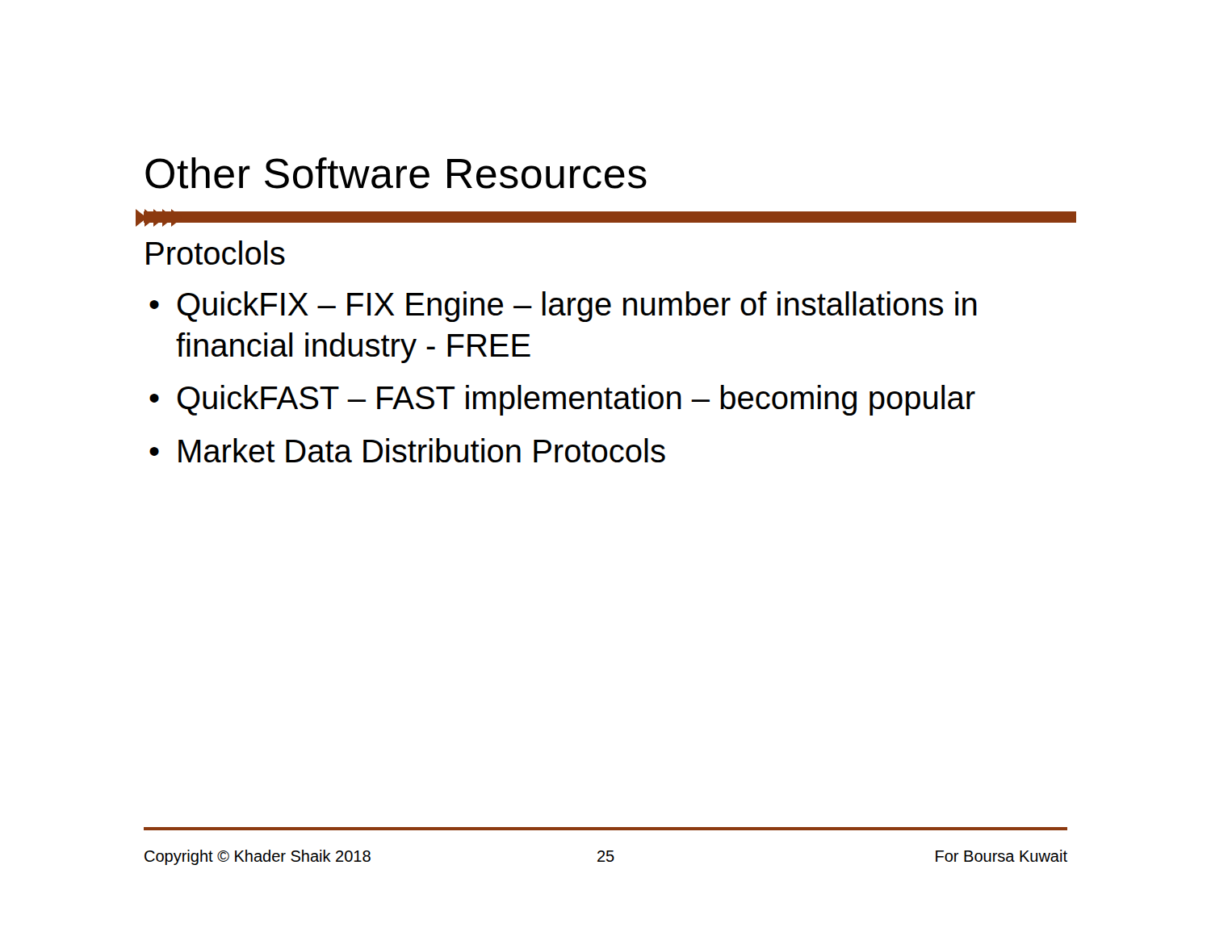Other Software Resources
Protoclols
QuickFIX – FIX Engine – large number of installations in financial industry - FREE
QuickFAST – FAST implementation – becoming popular
Market Data Distribution Protocols
Copyright © Khader Shaik 2018 25 For Boursa Kuwait